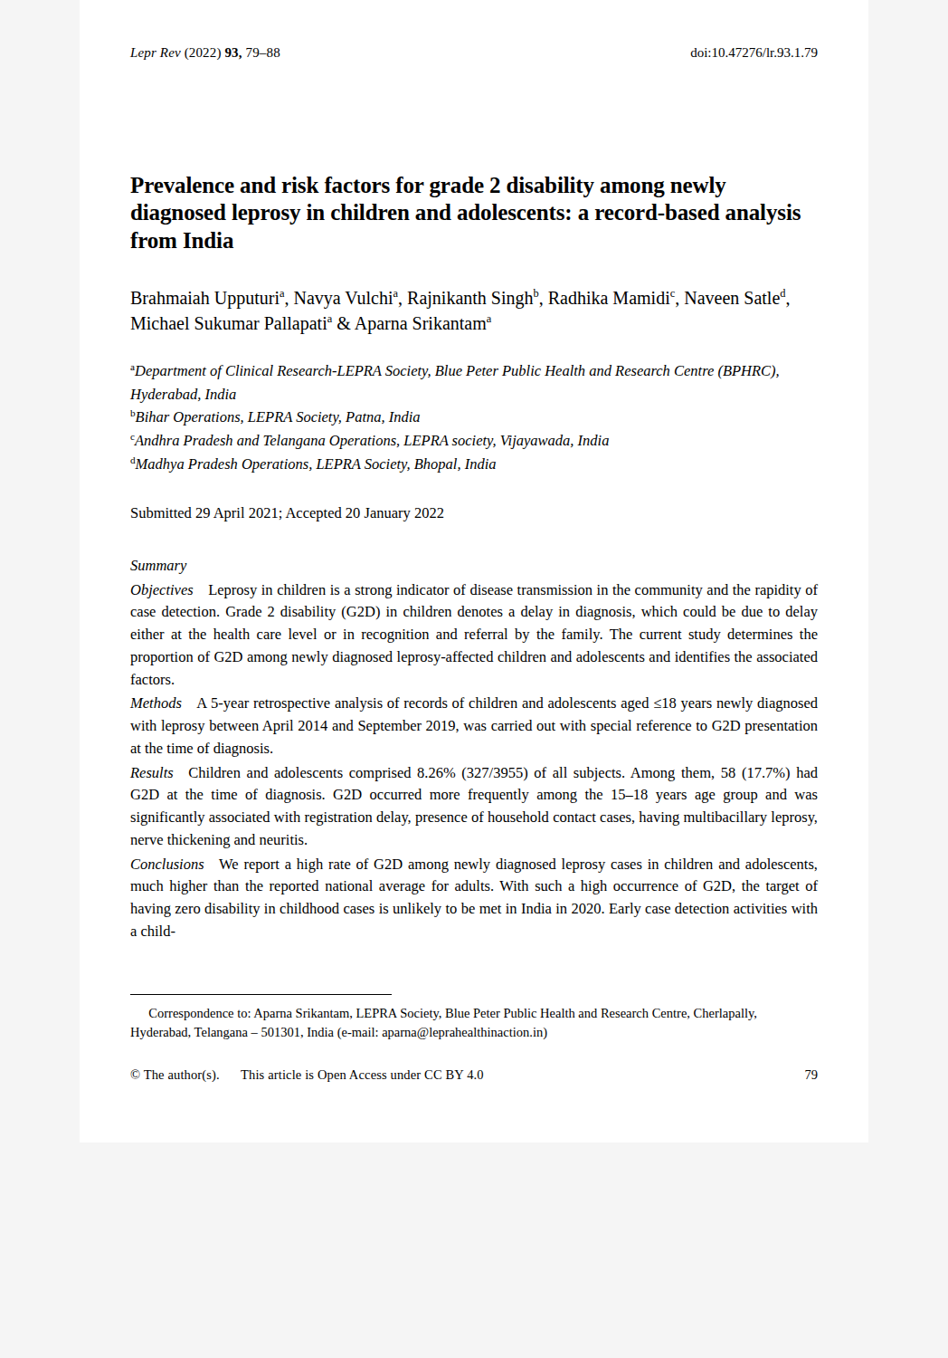Lepr Rev (2022) 93, 79–88 doi:10.47276/lr.93.1.79
Prevalence and risk factors for grade 2 disability among newly diagnosed leprosy in children and adolescents: a record-based analysis from India
Brahmaiah Upputuria, Navya Vulchia, Rajnikanth Singhb, Radhika Mamidic, Naveen Satled, Michael Sukumar Pallapatia & Aparna Srikantama
aDepartment of Clinical Research-LEPRA Society, Blue Peter Public Health and Research Centre (BPHRC), Hyderabad, India
bBihar Operations, LEPRA Society, Patna, India
cAndhra Pradesh and Telangana Operations, LEPRA society, Vijayawada, India
dMadhya Pradesh Operations, LEPRA Society, Bhopal, India
Submitted 29 April 2021; Accepted 20 January 2022
Summary
Objectives Leprosy in children is a strong indicator of disease transmission in the community and the rapidity of case detection. Grade 2 disability (G2D) in children denotes a delay in diagnosis, which could be due to delay either at the health care level or in recognition and referral by the family. The current study determines the proportion of G2D among newly diagnosed leprosy-affected children and adolescents and identifies the associated factors.
Methods A 5-year retrospective analysis of records of children and adolescents aged ≤18 years newly diagnosed with leprosy between April 2014 and September 2019, was carried out with special reference to G2D presentation at the time of diagnosis.
Results Children and adolescents comprised 8.26% (327/3955) of all subjects. Among them, 58 (17.7%) had G2D at the time of diagnosis. G2D occurred more frequently among the 15–18 years age group and was significantly associated with registration delay, presence of household contact cases, having multibacillary leprosy, nerve thickening and neuritis.
Conclusions We report a high rate of G2D among newly diagnosed leprosy cases in children and adolescents, much higher than the reported national average for adults. With such a high occurrence of G2D, the target of having zero disability in childhood cases is unlikely to be met in India in 2020. Early case detection activities with a child-
Correspondence to: Aparna Srikantam, LEPRA Society, Blue Peter Public Health and Research Centre, Cherlapally, Hyderabad, Telangana – 501301, India (e-mail: aparna@leprahealthinaction.in)
© The author(s). This article is Open Access under CC BY 4.0 79